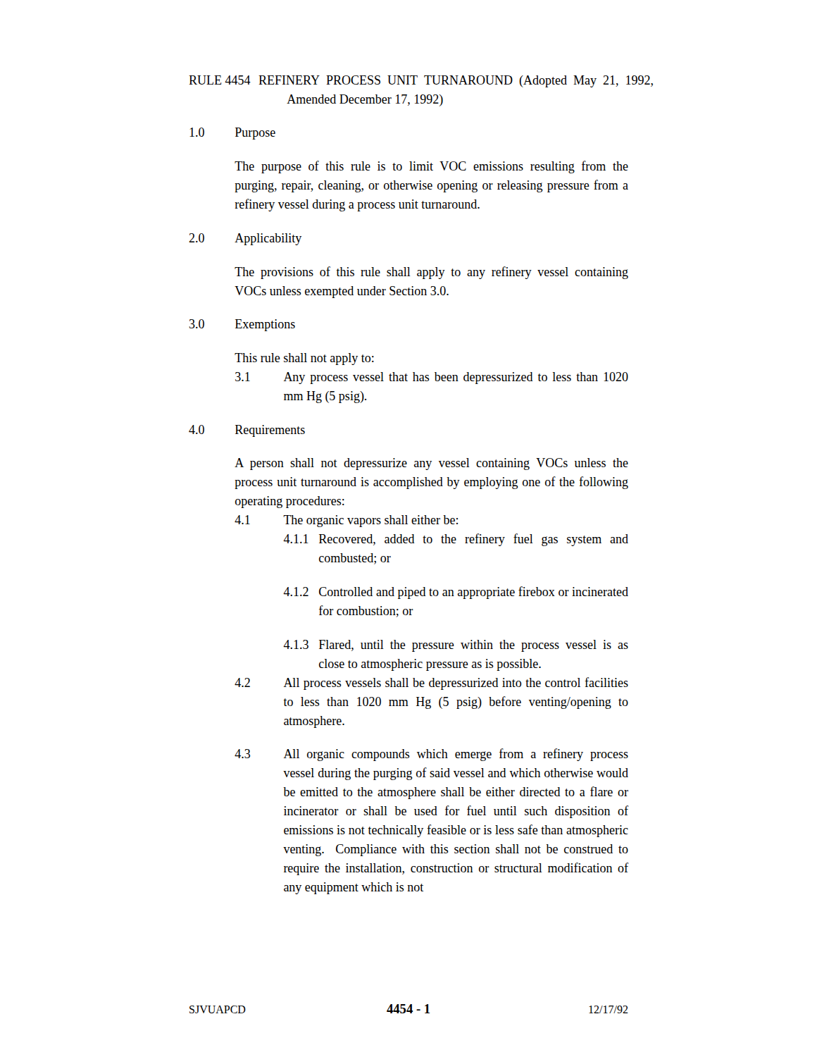RULE 4454
REFINERY PROCESS UNIT TURNAROUND (Adopted May 21, 1992, Amended December 17, 1992)
1.0
Purpose
The purpose of this rule is to limit VOC emissions resulting from the purging, repair, cleaning, or otherwise opening or releasing pressure from a refinery vessel during a process unit turnaround.
2.0
Applicability
The provisions of this rule shall apply to any refinery vessel containing VOCs unless exempted under Section 3.0.
3.0
Exemptions
This rule shall not apply to:
3.1
Any process vessel that has been depressurized to less than 1020 mm Hg (5 psig).
4.0
Requirements
A person shall not depressurize any vessel containing VOCs unless the process unit turnaround is accomplished by employing one of the following operating procedures:
4.1
The organic vapors shall either be:
4.1.1
Recovered, added to the refinery fuel gas system and combusted; or
4.1.2
Controlled and piped to an appropriate firebox or incinerated for combustion; or
4.1.3
Flared, until the pressure within the process vessel is as close to atmospheric pressure as is possible.
4.2
All process vessels shall be depressurized into the control facilities to less than 1020 mm Hg (5 psig) before venting/opening to atmosphere.
4.3
All organic compounds which emerge from a refinery process vessel during the purging of said vessel and which otherwise would be emitted to the atmosphere shall be either directed to a flare or incinerator or shall be used for fuel until such disposition of emissions is not technically feasible or is less safe than atmospheric venting. Compliance with this section shall not be construed to require the installation, construction or structural modification of any equipment which is not
SJVUAPCD
4454 - 1
12/17/92